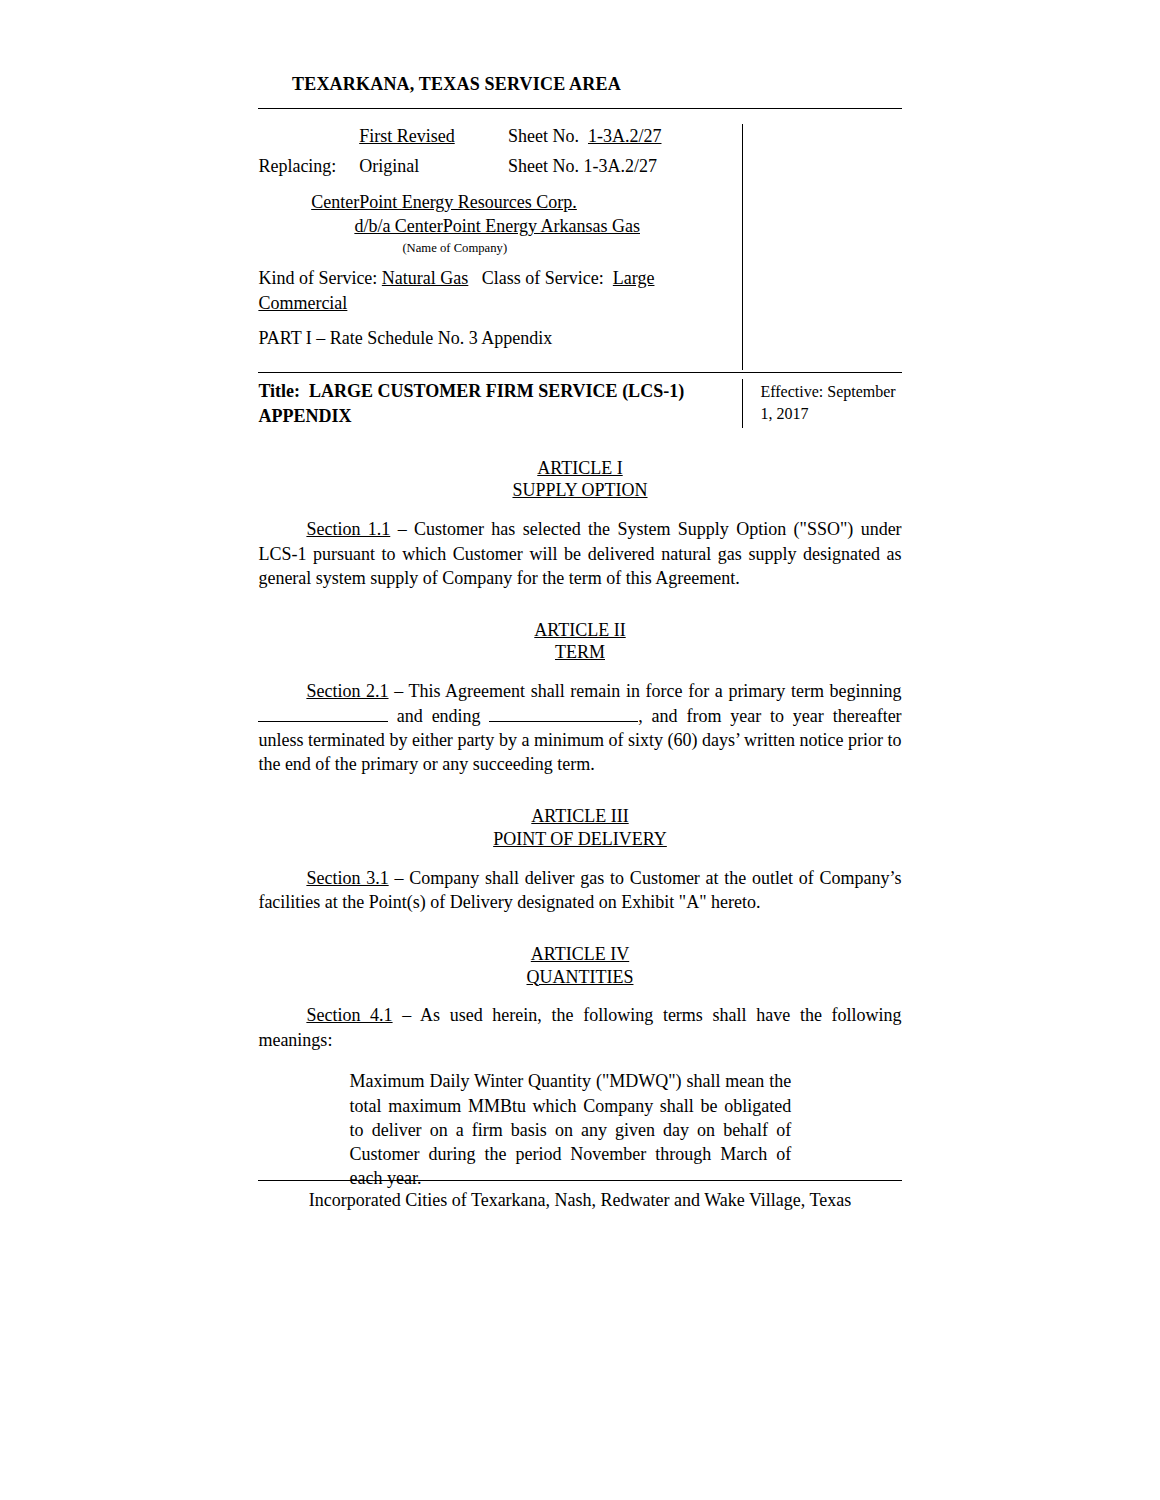TEXARKANA, TEXAS SERVICE AREA
First Revised
Sheet No. 1-3A.2/27
Replacing:
Original
Sheet No. 1-3A.2/27
CenterPoint Energy Resources Corp.
d/b/a CenterPoint Energy Arkansas Gas
(Name of Company)
Kind of Service: Natural Gas Class of Service: Large Commercial
PART I – Rate Schedule No. 3 Appendix
Title: LARGE CUSTOMER FIRM SERVICE (LCS-1) APPENDIX
Effective: September 1, 2017
ARTICLE I SUPPLY OPTION
Section 1.1 – Customer has selected the System Supply Option ("SSO") under LCS-1 pursuant to which Customer will be delivered natural gas supply designated as general system supply of Company for the term of this Agreement.
ARTICLE II TERM
Section 2.1 – This Agreement shall remain in force for a primary term beginning and ending , and from year to year thereafter unless terminated by either party by a minimum of sixty (60) days’ written notice prior to the end of the primary or any succeeding term.
ARTICLE III POINT OF DELIVERY
Section 3.1 – Company shall deliver gas to Customer at the outlet of Company’s facilities at the Point(s) of Delivery designated on Exhibit "A" hereto.
ARTICLE IV QUANTITIES
Section 4.1 – As used herein, the following terms shall have the following meanings:
Maximum Daily Winter Quantity ("MDWQ") shall mean the total maximum MMBtu which Company shall be obligated to deliver on a firm basis on any given day on behalf of Customer during the period November through March of each year.
Incorporated Cities of Texarkana, Nash, Redwater and Wake Village, Texas